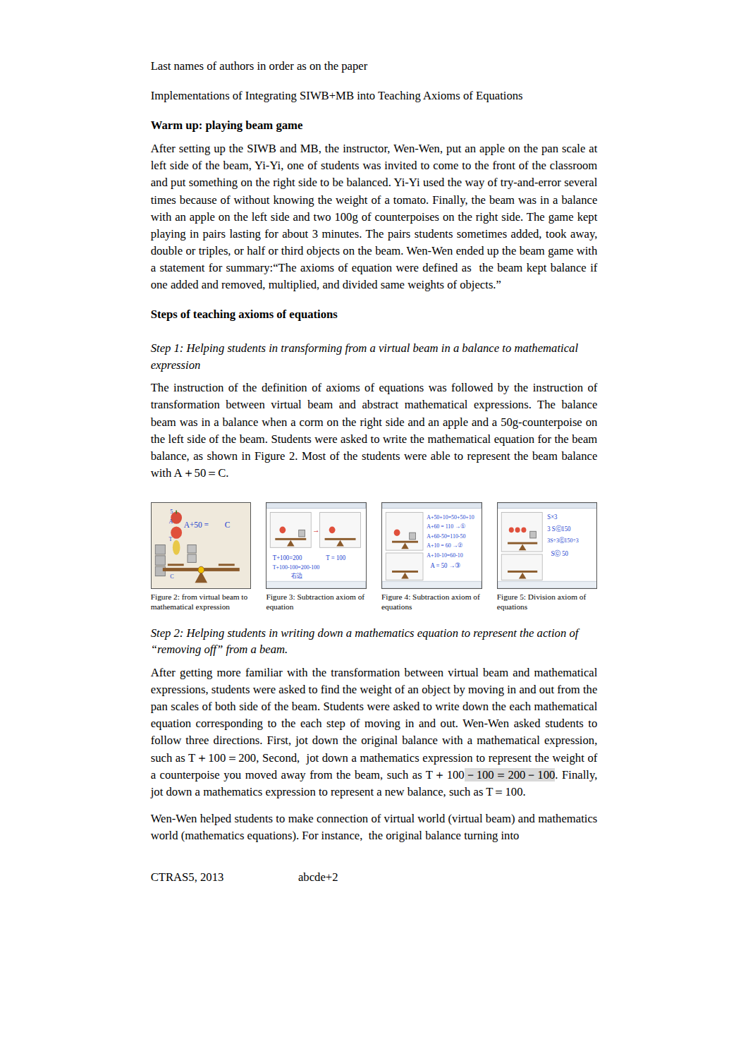Last names of authors in order as on the paper
Implementations of Integrating SIWB+MB into Teaching Axioms of Equations
Warm up: playing beam game
After setting up the SIWB and MB, the instructor, Wen-Wen, put an apple on the pan scale at left side of the beam, Yi-Yi, one of students was invited to come to the front of the classroom and put something on the right side to be balanced. Yi-Yi used the way of try-and-error several times because of without knowing the weight of a tomato. Finally, the beam was in a balance with an apple on the left side and two 100g of counterpoises on the right side. The game kept playing in pairs lasting for about 3 minutes. The pairs students sometimes added, took away, double or triples, or half or third objects on the beam. Wen-Wen ended up the beam game with a statement for summary:“The axioms of equation were defined as the beam kept balance if one added and removed, multiplied, and divided same weights of objects.”
Steps of teaching axioms of equations
Step 1: Helping students in transforming from a virtual beam in a balance to mathematical expression
The instruction of the definition of axioms of equations was followed by the instruction of transformation between virtual beam and abstract mathematical expressions. The balance beam was in a balance when a corm on the right side and an apple and a 50g-counterpoise on the left side of the beam. Students were asked to write the mathematical equation for the beam balance, as shown in Figure 2. Most of the students were able to represent the beam balance with A＋50＝C.
A+50 = C 5 A T C
Figure 2: from virtual beam to mathematical expression
→ T+100=200 T = 100 T+100-100=200-100 右边
Figure 3: Subtraction axiom of equation
A+50+10=50+50+10 A+60 = 110 →① A+60-50=110-50 A+10 = 60 →② A+10-10=60-10 A = 50 →③
Figure 4: Subtraction axiom of equations
S×3 3 Sⓒ150 3S÷3ⓒ150÷3 Sⓒ 50
Figure 5: Division axiom of equations
Step 2: Helping students in writing down a mathematics equation to represent the action of “removing off” from a beam.
After getting more familiar with the transformation between virtual beam and mathematical expressions, students were asked to find the weight of an object by moving in and out from the pan scales of both side of the beam. Students were asked to write down the each mathematical equation corresponding to the each step of moving in and out. Wen-Wen asked students to follow three directions. First, jot down the original balance with a mathematical expression, such as T＋100＝200, Second, jot down a mathematics expression to represent the weight of a counterpoise you moved away from the beam, such as T＋100－100＝200－100. Finally, jot down a mathematics expression to represent a new balance, such as T＝100.
Wen-Wen helped students to make connection of virtual world (virtual beam) and mathematics world (mathematics equations). For instance, the original balance turning into
CTRAS5, 2013 abcde+2